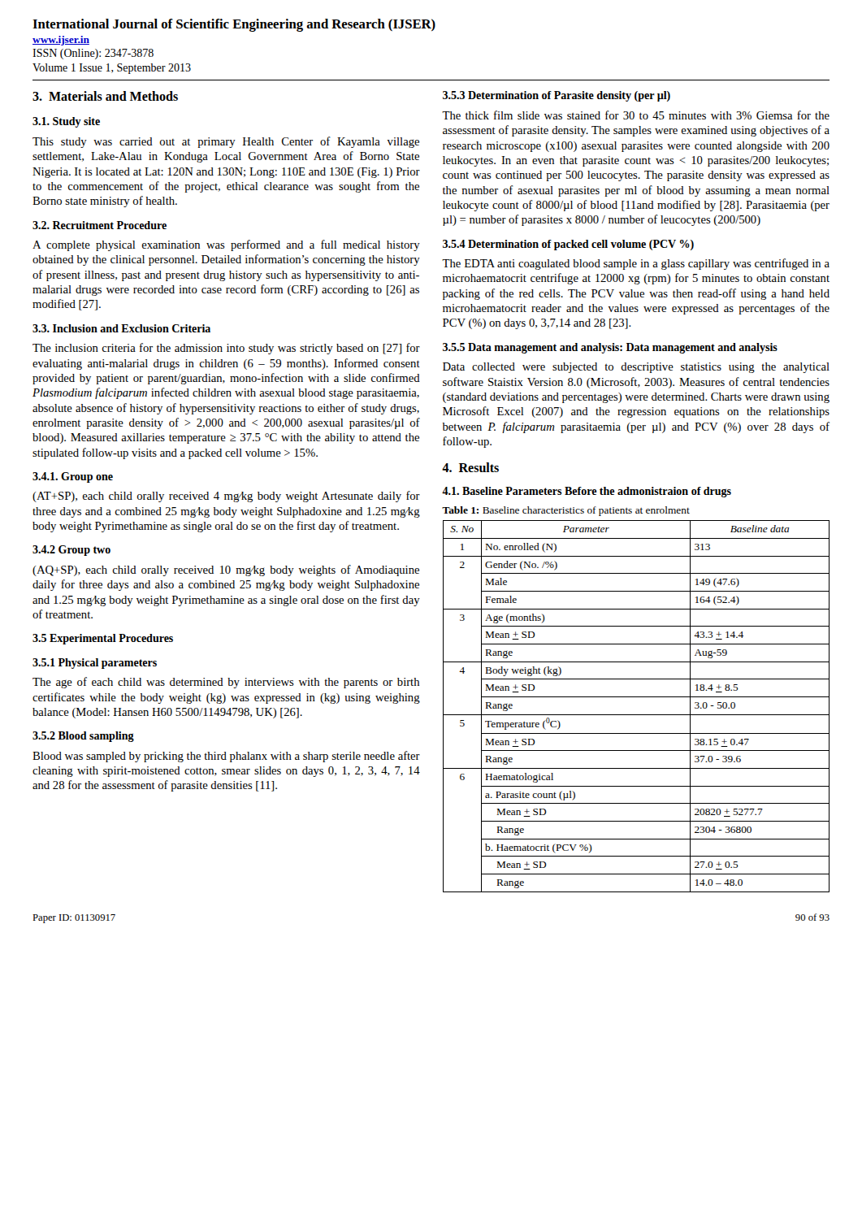International Journal of Scientific Engineering and Research (IJSER)
www.ijser.in
ISSN (Online): 2347-3878
Volume 1 Issue 1, September 2013
3. Materials and Methods
3.1. Study site
This study was carried out at primary Health Center of Kayamla village settlement, Lake-Alau in Konduga Local Government Area of Borno State Nigeria. It is located at Lat: 120N and 130N; Long: 110E and 130E (Fig. 1) Prior to the commencement of the project, ethical clearance was sought from the Borno state ministry of health.
3.2. Recruitment Procedure
A complete physical examination was performed and a full medical history obtained by the clinical personnel. Detailed information’s concerning the history of present illness, past and present drug history such as hypersensitivity to anti-malarial drugs were recorded into case record form (CRF) according to [26] as modified [27].
3.3. Inclusion and Exclusion Criteria
The inclusion criteria for the admission into study was strictly based on [27] for evaluating anti-malarial drugs in children (6 – 59 months). Informed consent provided by patient or parent/guardian, mono-infection with a slide confirmed Plasmodium falciparum infected children with asexual blood stage parasitaemia, absolute absence of history of hypersensitivity reactions to either of study drugs, enrolment parasite density of > 2,000 and < 200,000 asexual parasites/µl of blood). Measured axillaries temperature ≥ 37.5 °C with the ability to attend the stipulated follow-up visits and a packed cell volume > 15%.
3.4.1. Group one
(AT+SP), each child orally received 4 mg∕kg body weight Artesunate daily for three days and a combined 25 mg∕kg body weight Sulphadoxine and 1.25 mg∕kg body weight Pyrimethamine as single oral do se on the first day of treatment.
3.4.2 Group two
(AQ+SP), each child orally received 10 mg∕kg body weights of Amodiaquine daily for three days and also a combined 25 mg∕kg body weight Sulphadoxine and 1.25 mg∕kg body weight Pyrimethamine as a single oral dose on the first day of treatment.
3.5 Experimental Procedures
3.5.1 Physical parameters
The age of each child was determined by interviews with the parents or birth certificates while the body weight (kg) was expressed in (kg) using weighing balance (Model: Hansen H60 5500/11494798, UK) [26].
3.5.2 Blood sampling
Blood was sampled by pricking the third phalanx with a sharp sterile needle after cleaning with spirit-moistened cotton, smear slides on days 0, 1, 2, 3, 4, 7, 14 and 28 for the assessment of parasite densities [11].
3.5.3 Determination of Parasite density (per µl)
The thick film slide was stained for 30 to 45 minutes with 3% Giemsa for the assessment of parasite density. The samples were examined using objectives of a research microscope (x100) asexual parasites were counted alongside with 200 leukocytes. In an even that parasite count was < 10 parasites/200 leukocytes; count was continued per 500 leucocytes. The parasite density was expressed as the number of asexual parasites per ml of blood by assuming a mean normal leukocyte count of 8000/µl of blood [11and modified by [28]. Parasitaemia (per µl) = number of parasites x 8000 / number of leucocytes (200/500)
3.5.4 Determination of packed cell volume (PCV %)
The EDTA anti coagulated blood sample in a glass capillary was centrifuged in a microhaematocrit centrifuge at 12000 xg (rpm) for 5 minutes to obtain constant packing of the red cells. The PCV value was then read-off using a hand held microhaematocrit reader and the values were expressed as percentages of the PCV (%) on days 0, 3,7,14 and 28 [23].
3.5.5 Data management and analysis: Data management and analysis
Data collected were subjected to descriptive statistics using the analytical software Staistix Version 8.0 (Microsoft, 2003). Measures of central tendencies (standard deviations and percentages) were determined. Charts were drawn using Microsoft Excel (2007) and the regression equations on the relationships between P. falciparum parasitaemia (per µl) and PCV (%) over 28 days of follow-up.
4. Results
4.1. Baseline Parameters Before the admonistraion of drugs
Table 1: Baseline characteristics of patients at enrolment
| S. No | Parameter | Baseline data |
| --- | --- | --- |
| 1 | No. enrolled (N) | 313 |
| 2 | Gender (No. /%) | |
| Male | 149 (47.6) |
| Female | 164 (52.4) |
| 3 | Age (months) | |
| Mean + SD | 43.3 + 14.4 |
| Range | Aug-59 |
| 4 | Body weight (kg) | |
| Mean + SD | 18.4 + 8.5 |
| Range | 3.0 - 50.0 |
| 5 | Temperature ( 0 C) | |
| Mean + SD | 38.15 + 0.47 |
| Range | 37.0 - 39.6 |
| 6 | Haematological | |
| a. Parasite count (µl) | |
| Mean + SD | 20820 + 5277.7 |
| Range | 2304 - 36800 |
| b. Haematocrit (PCV %) | |
| Mean + SD | 27.0 + 0.5 |
| Range | 14.0 – 48.0 |
Paper ID: 01130917 90 of 93